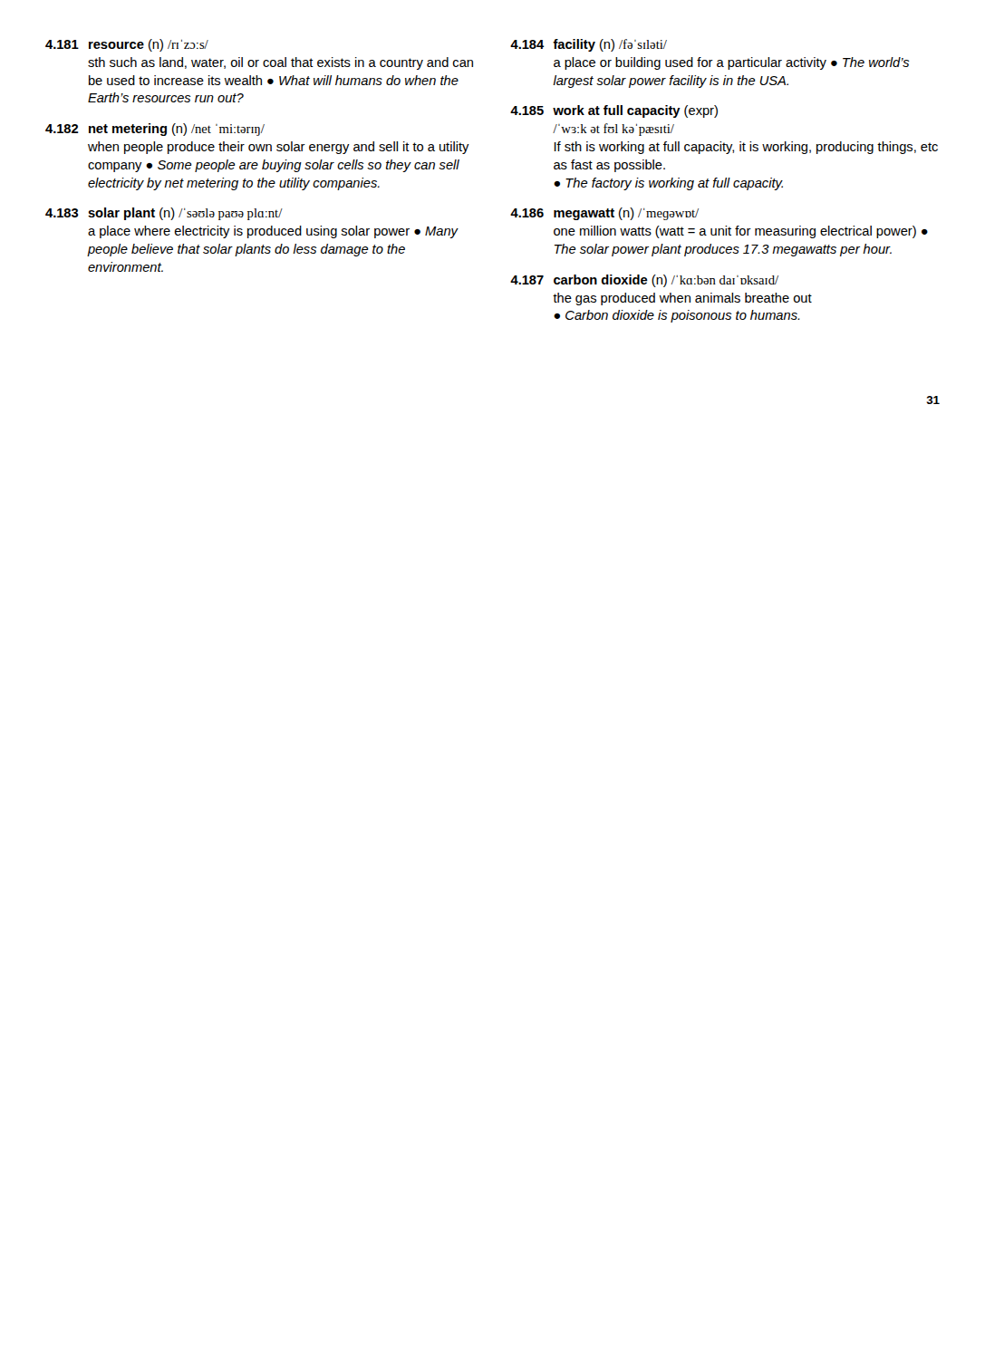4.181
resource (n) /rɪˈzɔːs/
sth such as land, water, oil or coal that exists in a country and can be used to increase its wealth ● What will humans do when the Earth’s resources run out?
4.182
net metering (n) /net ˈmiːtərɪŋ/
when people produce their own solar energy and sell it to a utility company ● Some people are buying solar cells so they can sell electricity by net metering to the utility companies.
4.183
solar plant (n) /ˈsəʊlə paʊə plɑːnt/
a place where electricity is produced using solar power ● Many people believe that solar plants do less damage to the environment.
4.184
facility (n) /fəˈsɪləti/
a place or building used for a particular activity ● The world’s largest solar power facility is in the USA.
4.185
work at full capacity (expr)
/ˈwɜːk ət fʊl kəˈpæsɪti/
If sth is working at full capacity, it is working, producing things, etc as fast as possible.
● The factory is working at full capacity.
4.186
megawatt (n) /ˈmeɡəwɒt/
one million watts (watt = a unit for measuring electrical power) ● The solar power plant produces 17.3 megawatts per hour.
4.187
carbon dioxide (n) /ˈkɑːbən daɪˈɒksaɪd/
the gas produced when animals breathe out
● Carbon dioxide is poisonous to humans.
31